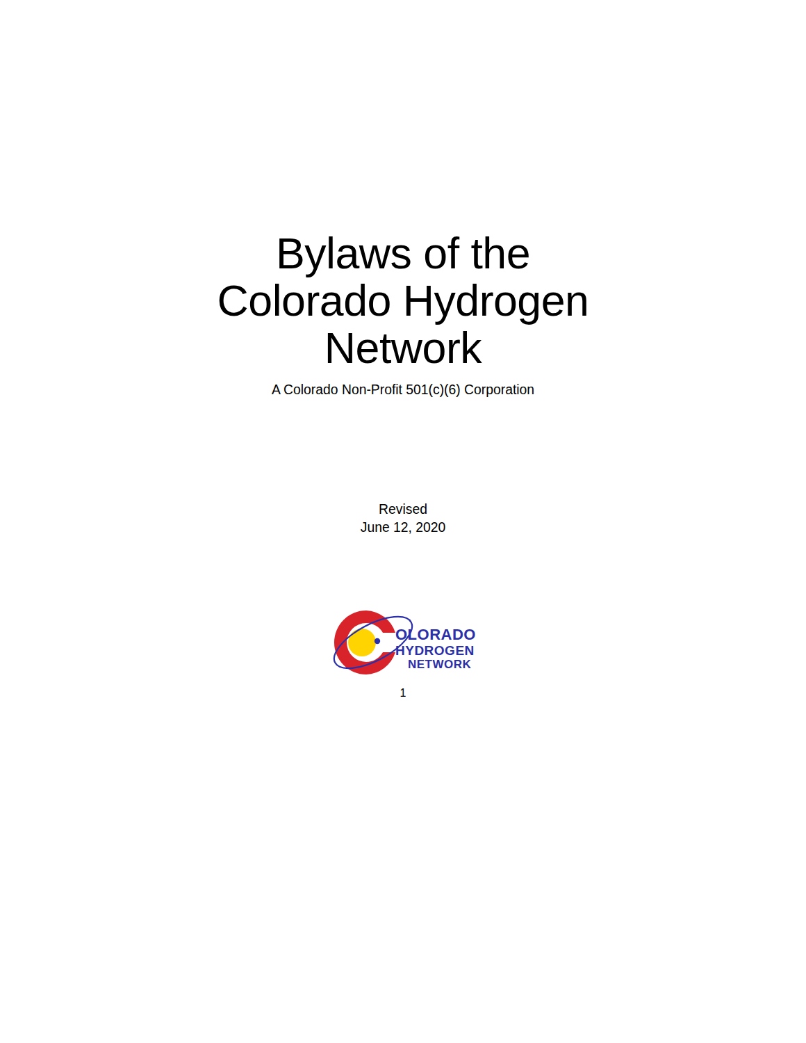Bylaws of the
Colorado Hydrogen Network
A Colorado Non-Profit 501(c)(6) Corporation
Revised
June 12, 2020
OLORADO HYDROGEN NETWORK
1